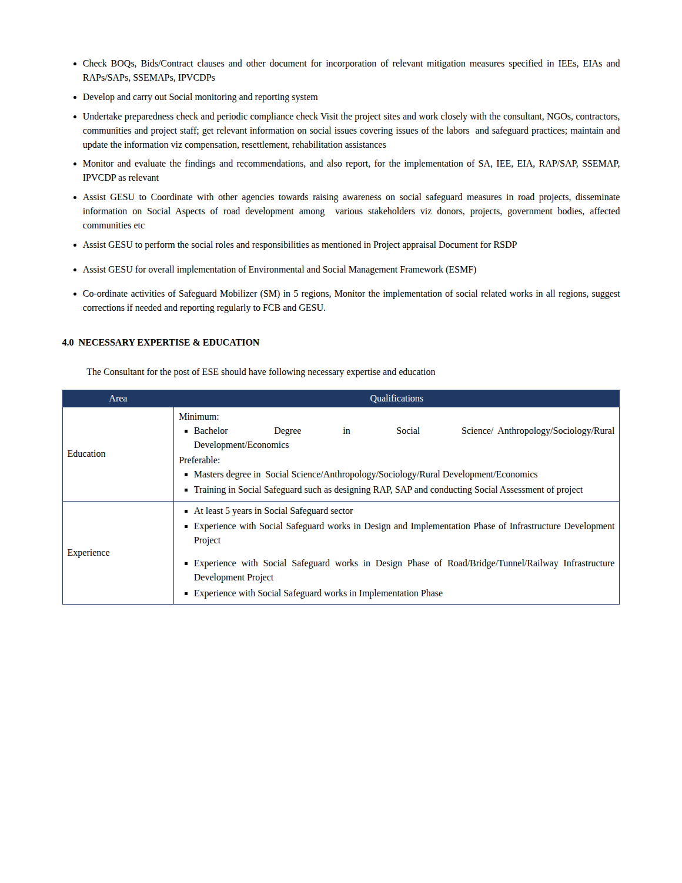Check BOQs, Bids/Contract clauses and other document for incorporation of relevant mitigation measures specified in IEEs, EIAs and RAPs/SAPs, SSEMAPs, IPVCDPs
Develop and carry out Social monitoring and reporting system
Undertake preparedness check and periodic compliance check Visit the project sites and work closely with the consultant, NGOs, contractors, communities and project staff; get relevant information on social issues covering issues of the labors and safeguard practices; maintain and update the information viz compensation, resettlement, rehabilitation assistances
Monitor and evaluate the findings and recommendations, and also report, for the implementation of SA, IEE, EIA, RAP/SAP, SSEMAP, IPVCDP as relevant
Assist GESU to Coordinate with other agencies towards raising awareness on social safeguard measures in road projects, disseminate information on Social Aspects of road development among various stakeholders viz donors, projects, government bodies, affected communities etc
Assist GESU to perform the social roles and responsibilities as mentioned in Project appraisal Document for RSDP
Assist GESU for overall implementation of Environmental and Social Management Framework (ESMF)
Co-ordinate activities of Safeguard Mobilizer (SM) in 5 regions, Monitor the implementation of social related works in all regions, suggest corrections if needed and reporting regularly to FCB and GESU.
4.0 NECESSARY EXPERTISE & EDUCATION
The Consultant for the post of ESE should have following necessary expertise and education
| Area | Qualifications |
| --- | --- |
| Education | Minimum: Bachelor Degree in Social Science/ Anthropology/Sociology/Rural Development/Economics Preferable: Masters degree in Social Science/Anthropology/Sociology/Rural Development/Economics Training in Social Safeguard such as designing RAP, SAP and conducting Social Assessment of project |
| Experience | At least 5 years in Social Safeguard sector Experience with Social Safeguard works in Design and Implementation Phase of Infrastructure Development Project Experience with Social Safeguard works in Design Phase of Road/Bridge/Tunnel/Railway Infrastructure Development Project Experience with Social Safeguard works in Implementation Phase |